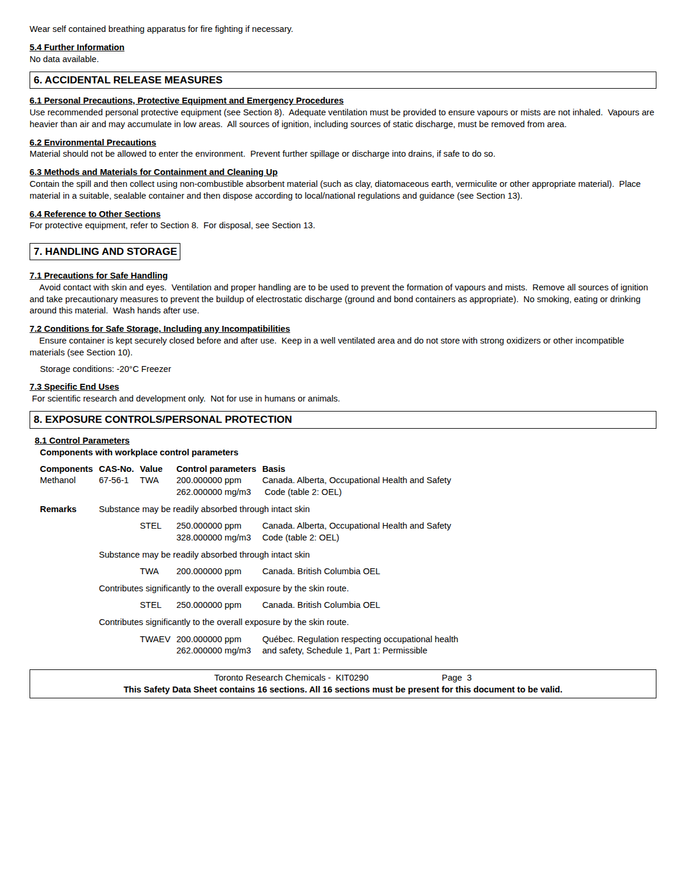Wear self contained breathing apparatus for fire fighting if necessary.
5.4 Further Information
No data available.
6. ACCIDENTAL RELEASE MEASURES
6.1 Personal Precautions, Protective Equipment and Emergency Procedures
Use recommended personal protective equipment (see Section 8). Adequate ventilation must be provided to ensure vapours or mists are not inhaled. Vapours are heavier than air and may accumulate in low areas. All sources of ignition, including sources of static discharge, must be removed from area.
6.2 Environmental Precautions
Material should not be allowed to enter the environment. Prevent further spillage or discharge into drains, if safe to do so.
6.3 Methods and Materials for Containment and Cleaning Up
Contain the spill and then collect using non-combustible absorbent material (such as clay, diatomaceous earth, vermiculite or other appropriate material). Place material in a suitable, sealable container and then dispose according to local/national regulations and guidance (see Section 13).
6.4 Reference to Other Sections
For protective equipment, refer to Section 8. For disposal, see Section 13.
7. HANDLING AND STORAGE
7.1 Precautions for Safe Handling
Avoid contact with skin and eyes. Ventilation and proper handling are to be used to prevent the formation of vapours and mists. Remove all sources of ignition and take precautionary measures to prevent the buildup of electrostatic discharge (ground and bond containers as appropriate). No smoking, eating or drinking around this material. Wash hands after use.
7.2 Conditions for Safe Storage, Including any Incompatibilities
Ensure container is kept securely closed before and after use. Keep in a well ventilated area and do not store with strong oxidizers or other incompatible materials (see Section 10).
Storage conditions: -20°C Freezer
7.3 Specific End Uses
For scientific research and development only. Not for use in humans or animals.
8. EXPOSURE CONTROLS/PERSONAL PROTECTION
8.1 Control Parameters
Components with workplace control parameters
| Components | CAS-No. | Value | Control parameters | Basis |
| Methanol | 67-56-1 | TWA | 200.000000 ppm 262.000000 mg/m3 | Canada. Alberta, Occupational Health and Safety Code (table 2: OEL) |
| Remarks | Substance may be readily absorbed through intact skin |
| | | STEL | 250.000000 ppm 328.000000 mg/m3 | Canada. Alberta, Occupational Health and Safety Code (table 2: OEL) |
| | Substance may be readily absorbed through intact skin |
| | | TWA | 200.000000 ppm | Canada. British Columbia OEL |
| | Contributes significantly to the overall exposure by the skin route. |
| | | STEL | 250.000000 ppm | Canada. British Columbia OEL |
| | Contributes significantly to the overall exposure by the skin route. |
| | | TWAEV | 200.000000 ppm 262.000000 mg/m3 | Québec. Regulation respecting occupational health and safety, Schedule 1, Part 1: Permissible |
Toronto Research Chemicals - KIT0290 Page 3 This Safety Data Sheet contains 16 sections. All 16 sections must be present for this document to be valid.